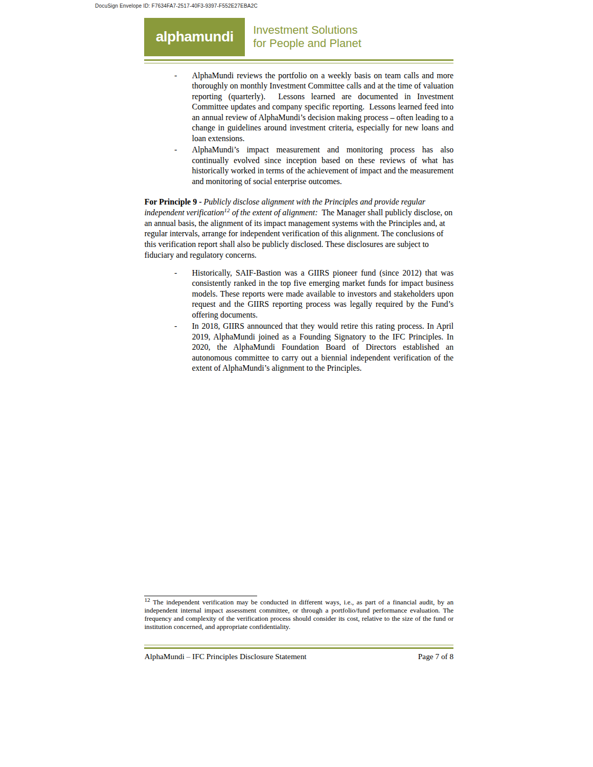DocuSign Envelope ID: F7634FA7-2517-40F3-9397-F552E27EBA2C
alphamundi
Investment Solutions
for People and Planet
AlphaMundi reviews the portfolio on a weekly basis on team calls and more thoroughly on monthly Investment Committee calls and at the time of valuation reporting (quarterly). Lessons learned are documented in Investment Committee updates and company specific reporting. Lessons learned feed into an annual review of AlphaMundi’s decision making process – often leading to a change in guidelines around investment criteria, especially for new loans and loan extensions.
AlphaMundi’s impact measurement and monitoring process has also continually evolved since inception based on these reviews of what has historically worked in terms of the achievement of impact and the measurement and monitoring of social enterprise outcomes.
For Principle 9 - Publicly disclose alignment with the Principles and provide regular independent verification12 of the extent of alignment: The Manager shall publicly disclose, on an annual basis, the alignment of its impact management systems with the Principles and, at regular intervals, arrange for independent verification of this alignment. The conclusions of this verification report shall also be publicly disclosed. These disclosures are subject to fiduciary and regulatory concerns.
Historically, SAIF-Bastion was a GIIRS pioneer fund (since 2012) that was consistently ranked in the top five emerging market funds for impact business models. These reports were made available to investors and stakeholders upon request and the GIIRS reporting process was legally required by the Fund’s offering documents.
In 2018, GIIRS announced that they would retire this rating process. In April 2019, AlphaMundi joined as a Founding Signatory to the IFC Principles. In 2020, the AlphaMundi Foundation Board of Directors established an autonomous committee to carry out a biennial independent verification of the extent of AlphaMundi’s alignment to the Principles.
12 The independent verification may be conducted in different ways, i.e., as part of a financial audit, by an independent internal impact assessment committee, or through a portfolio/fund performance evaluation. The frequency and complexity of the verification process should consider its cost, relative to the size of the fund or institution concerned, and appropriate confidentiality.
AlphaMundi – IFC Principles Disclosure Statement Page 7 of 8